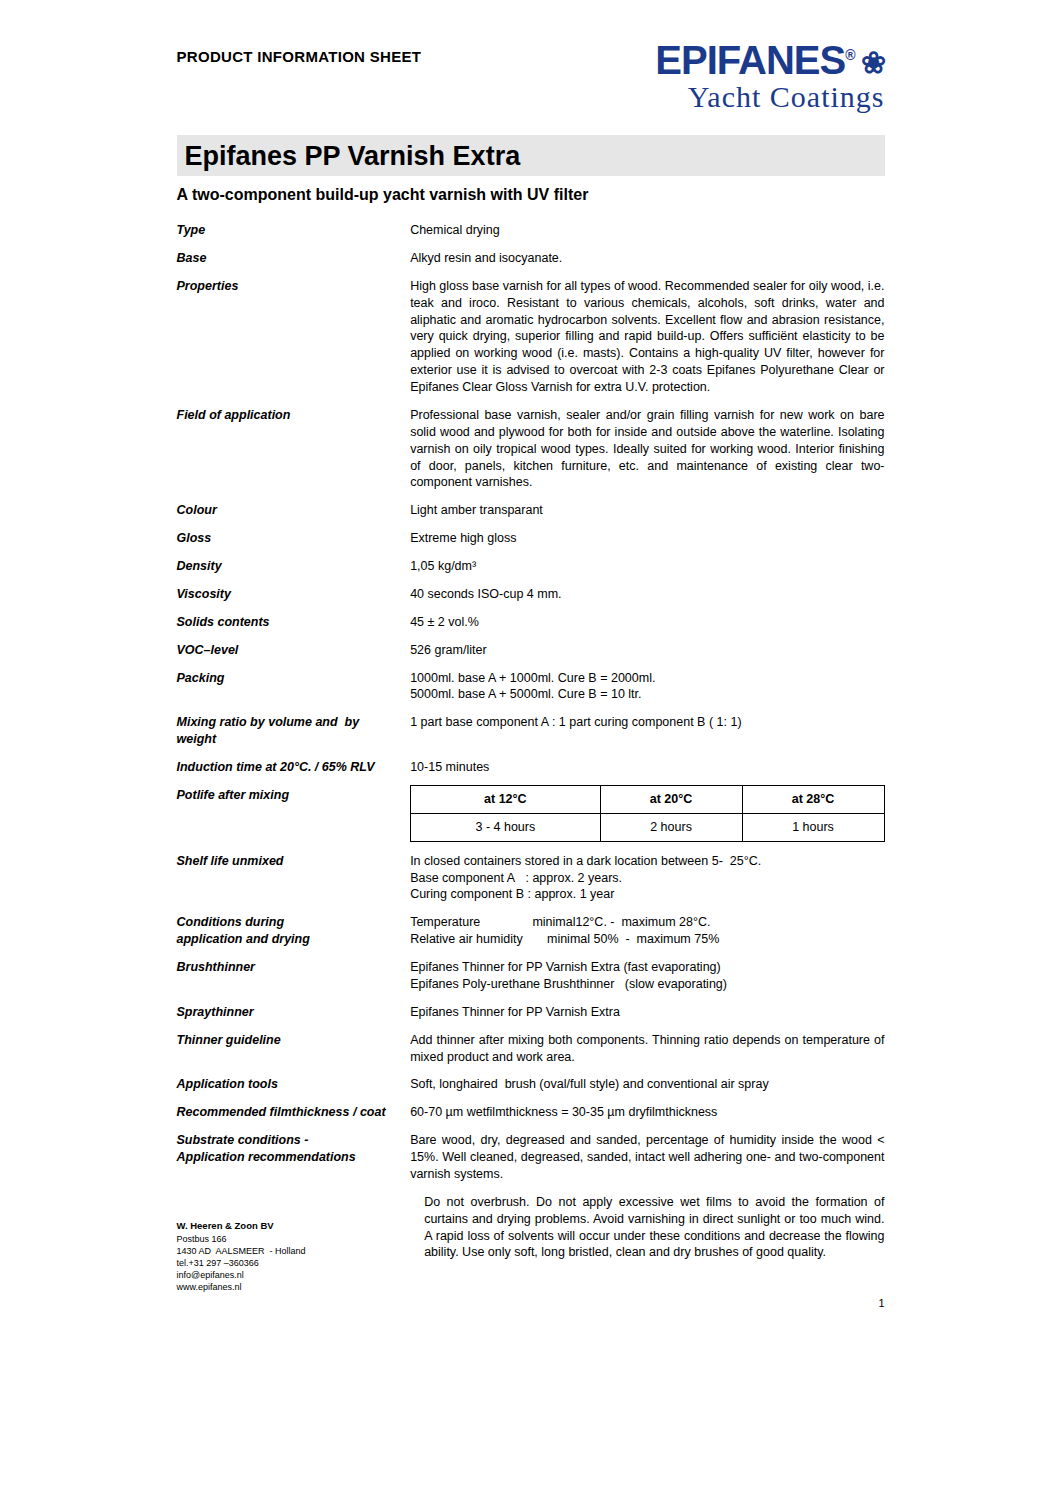PRODUCT INFORMATION SHEET
EPIFANES®❀
Yacht Coatings
Epifanes PP Varnish Extra
A two-component build-up yacht varnish with UV filter
| Type | Chemical drying |
| Base | Alkyd resin and isocyanate. |
| Properties | High gloss base varnish for all types of wood. Recommended sealer for oily wood, i.e. teak and iroco. Resistant to various chemicals, alcohols, soft drinks, water and aliphatic and aromatic hydrocarbon solvents. Excellent flow and abrasion resistance, very quick drying, superior filling and rapid build-up. Offers sufficiënt elasticity to be applied on working wood (i.e. masts). Contains a high-quality UV filter, however for exterior use it is advised to overcoat with 2-3 coats Epifanes Polyurethane Clear or Epifanes Clear Gloss Varnish for extra U.V. protection. |
| Field of application | Professional base varnish, sealer and/or grain filling varnish for new work on bare solid wood and plywood for both for inside and outside above the waterline. Isolating varnish on oily tropical wood types. Ideally suited for working wood. Interior finishing of door, panels, kitchen furniture, etc. and maintenance of existing clear two-component varnishes. |
| Colour | Light amber transparant |
| Gloss | Extreme high gloss |
| Density | 1,05 kg/dm³ |
| Viscosity | 40 seconds ISO-cup 4 mm. |
| Solids contents | 45 ± 2 vol.% |
| VOC–level | 526 gram/liter |
| Packing | 1000ml. base A + 1000ml. Cure B = 2000ml. 5000ml. base A + 5000ml. Cure B = 10 ltr. |
| Mixing ratio by volume and by weight | 1 part base component A : 1 part curing component B ( 1: 1) |
| Induction time at 20°C. / 65% RLV | 10-15 minutes |
| Potlife after mixing | / at 12°C / at 20°C / at 28°C / / --- / --- / --- / / 3 - 4 hours / 2 hours / 1 hours / |
| Shelf life unmixed | In closed containers stored in a dark location between 5- 25°C. Base component A : approx. 2 years. Curing component B : approx. 1 year |
| Conditions during application and drying | Temperature minimal12°C. - maximum 28°C. Relative air humidity minimal 50% - maximum 75% |
| Brushthinner | Epifanes Thinner for PP Varnish Extra (fast evaporating) Epifanes Poly-urethane Brushthinner (slow evaporating) |
| Spraythinner | Epifanes Thinner for PP Varnish Extra |
| Thinner guideline | Add thinner after mixing both components. Thinning ratio depends on temperature of mixed product and work area. |
| Application tools | Soft, longhaired brush (oval/full style) and conventional air spray |
| Recommended filmthickness / coat | 60-70 µm wetfilmthickness = 30-35 µm dryfilmthickness |
| Substrate conditions - Application recommendations | Bare wood, dry, degreased and sanded, percentage of humidity inside the wood < 15%. Well cleaned, degreased, sanded, intact well adhering one- and two-component varnish systems. |
W. Heeren & Zoon BV
Postbus 166
1430 AD AALSMEER - Holland
tel.+31 297 –360366
info@epifanes.nl
www.epifanes.nl
Do not overbrush. Do not apply excessive wet films to avoid the formation of curtains and drying problems. Avoid varnishing in direct sunlight or too much wind. A rapid loss of solvents will occur under these conditions and decrease the flowing ability. Use only soft, long bristled, clean and dry brushes of good quality.
1